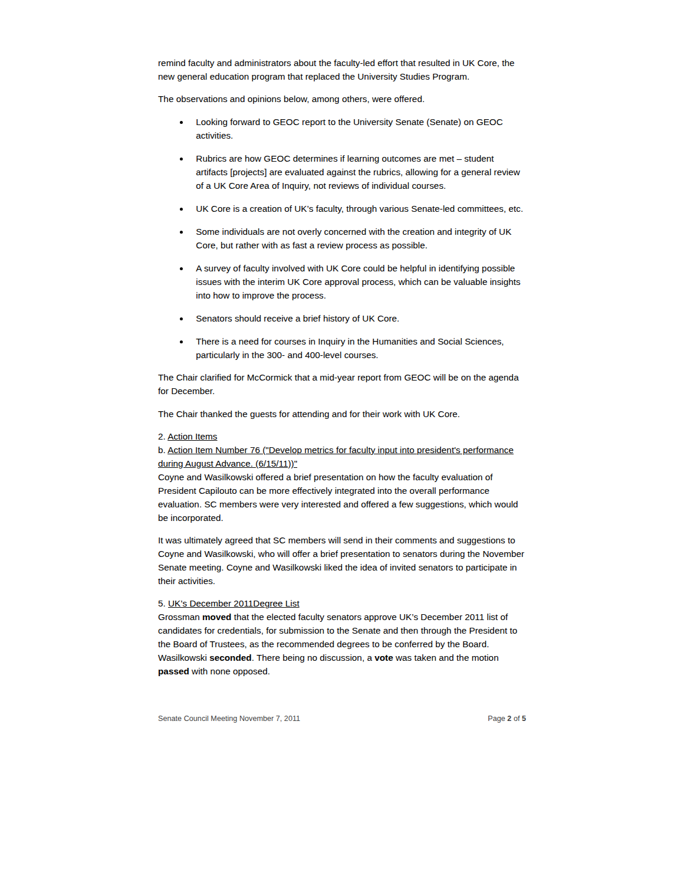remind faculty and administrators about the faculty-led effort that resulted in UK Core, the new general education program that replaced the University Studies Program.
The observations and opinions below, among others, were offered.
Looking forward to GEOC report to the University Senate (Senate) on GEOC activities.
Rubrics are how GEOC determines if learning outcomes are met – student artifacts [projects] are evaluated against the rubrics, allowing for a general review of a UK Core Area of Inquiry, not reviews of individual courses.
UK Core is a creation of UK’s faculty, through various Senate-led committees, etc.
Some individuals are not overly concerned with the creation and integrity of UK Core, but rather with as fast a review process as possible.
A survey of faculty involved with UK Core could be helpful in identifying possible issues with the interim UK Core approval process, which can be valuable insights into how to improve the process.
Senators should receive a brief history of UK Core.
There is a need for courses in Inquiry in the Humanities and Social Sciences, particularly in the 300- and 400-level courses.
The Chair clarified for McCormick that a mid-year report from GEOC will be on the agenda for December.
The Chair thanked the guests for attending and for their work with UK Core.
2. Action Items
b. Action Item Number 76 ("Develop metrics for faculty input into president's performance during August Advance. (6/15/11))"
Coyne and Wasilkowski offered a brief presentation on how the faculty evaluation of President Capilouto can be more effectively integrated into the overall performance evaluation. SC members were very interested and offered a few suggestions, which would be incorporated.
It was ultimately agreed that SC members will send in their comments and suggestions to Coyne and Wasilkowski, who will offer a brief presentation to senators during the November Senate meeting. Coyne and Wasilkowski liked the idea of invited senators to participate in their activities.
5. UK’s December 2011Degree List
Grossman moved that the elected faculty senators approve UK’s December 2011 list of candidates for credentials, for submission to the Senate and then through the President to the Board of Trustees, as the recommended degrees to be conferred by the Board. Wasilkowski seconded. There being no discussion, a vote was taken and the motion passed with none opposed.
Senate Council Meeting November 7, 2011
Page 2 of 5